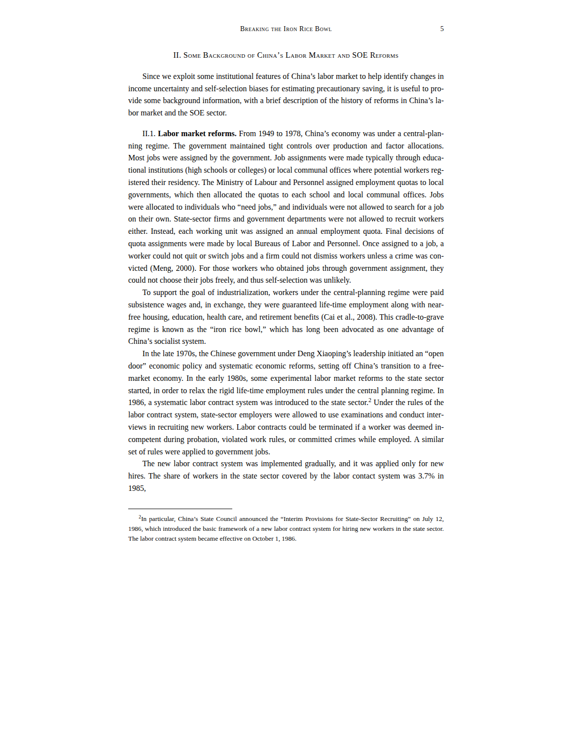Breaking the Iron Rice Bowl 5
II. Some Background of China’s Labor Market and SOE Reforms
Since we exploit some institutional features of China’s labor market to help identify changes in income uncertainty and self-selection biases for estimating precautionary saving, it is useful to provide some background information, with a brief description of the history of reforms in China’s labor market and the SOE sector.
II.1. Labor market reforms. From 1949 to 1978, China’s economy was under a central-planning regime. The government maintained tight controls over production and factor allocations. Most jobs were assigned by the government. Job assignments were made typically through educational institutions (high schools or colleges) or local communal offices where potential workers registered their residency. The Ministry of Labour and Personnel assigned employment quotas to local governments, which then allocated the quotas to each school and local communal offices. Jobs were allocated to individuals who “need jobs,” and individuals were not allowed to search for a job on their own. State-sector firms and government departments were not allowed to recruit workers either. Instead, each working unit was assigned an annual employment quota. Final decisions of quota assignments were made by local Bureaus of Labor and Personnel. Once assigned to a job, a worker could not quit or switch jobs and a firm could not dismiss workers unless a crime was convicted (Meng, 2000). For those workers who obtained jobs through government assignment, they could not choose their jobs freely, and thus self-selection was unlikely.
To support the goal of industrialization, workers under the central-planning regime were paid subsistence wages and, in exchange, they were guaranteed life-time employment along with near-free housing, education, health care, and retirement benefits (Cai et al., 2008). This cradle-to-grave regime is known as the “iron rice bowl,” which has long been advocated as one advantage of China’s socialist system.
In the late 1970s, the Chinese government under Deng Xiaoping’s leadership initiated an “open door” economic policy and systematic economic reforms, setting off China’s transition to a free-market economy. In the early 1980s, some experimental labor market reforms to the state sector started, in order to relax the rigid life-time employment rules under the central planning regime. In 1986, a systematic labor contract system was introduced to the state sector.2 Under the rules of the labor contract system, state-sector employers were allowed to use examinations and conduct interviews in recruiting new workers. Labor contracts could be terminated if a worker was deemed incompetent during probation, violated work rules, or committed crimes while employed. A similar set of rules were applied to government jobs.
The new labor contract system was implemented gradually, and it was applied only for new hires. The share of workers in the state sector covered by the labor contact system was 3.7% in 1985,
2In particular, China’s State Council announced the “Interim Provisions for State-Sector Recruiting” on July 12, 1986, which introduced the basic framework of a new labor contract system for hiring new workers in the state sector. The labor contract system became effective on October 1, 1986.